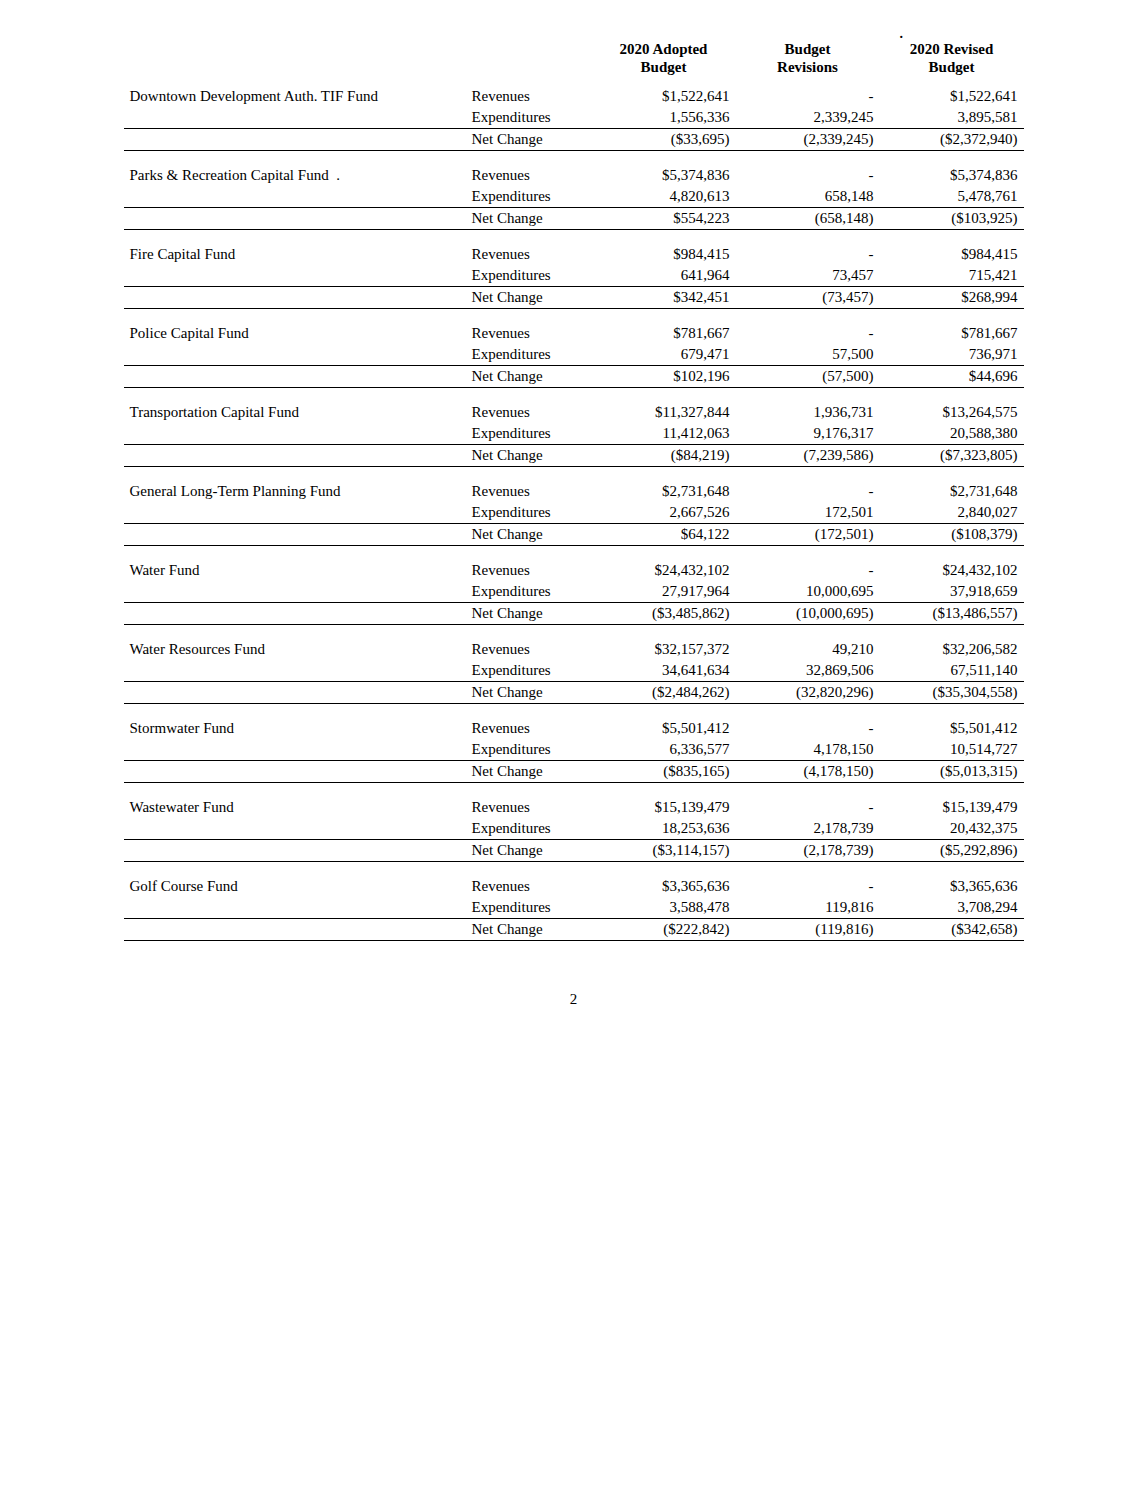.
| | | 2020 Adopted Budget | Budget Revisions | 2020 Revised Budget |
| --- | --- | --- | --- | --- |
| Downtown Development Auth. TIF Fund | Revenues | $1,522,641 | - | $1,522,641 |
| | Expenditures | 1,556,336 | 2,339,245 | 3,895,581 |
| | Net Change | ($33,695) | (2,339,245) | ($2,372,940) |
| Parks & Recreation Capital Fund . | Revenues | $5,374,836 | - | $5,374,836 |
| | Expenditures | 4,820,613 | 658,148 | 5,478,761 |
| | Net Change | $554,223 | (658,148) | ($103,925) |
| Fire Capital Fund | Revenues | $984,415 | - | $984,415 |
| | Expenditures | 641,964 | 73,457 | 715,421 |
| | Net Change | $342,451 | (73,457) | $268,994 |
| Police Capital Fund | Revenues | $781,667 | - | $781,667 |
| | Expenditures | 679,471 | 57,500 | 736,971 |
| | Net Change | $102,196 | (57,500) | $44,696 |
| Transportation Capital Fund | Revenues | $11,327,844 | 1,936,731 | $13,264,575 |
| | Expenditures | 11,412,063 | 9,176,317 | 20,588,380 |
| | Net Change | ($84,219) | (7,239,586) | ($7,323,805) |
| General Long-Term Planning Fund | Revenues | $2,731,648 | - | $2,731,648 |
| | Expenditures | 2,667,526 | 172,501 | 2,840,027 |
| | Net Change | $64,122 | (172,501) | ($108,379) |
| Water Fund | Revenues | $24,432,102 | - | $24,432,102 |
| | Expenditures | 27,917,964 | 10,000,695 | 37,918,659 |
| | Net Change | ($3,485,862) | (10,000,695) | ($13,486,557) |
| Water Resources Fund | Revenues | $32,157,372 | 49,210 | $32,206,582 |
| | Expenditures | 34,641,634 | 32,869,506 | 67,511,140 |
| | Net Change | ($2,484,262) | (32,820,296) | ($35,304,558) |
| Stormwater Fund | Revenues | $5,501,412 | - | $5,501,412 |
| | Expenditures | 6,336,577 | 4,178,150 | 10,514,727 |
| | Net Change | ($835,165) | (4,178,150) | ($5,013,315) |
| Wastewater Fund | Revenues | $15,139,479 | - | $15,139,479 |
| | Expenditures | 18,253,636 | 2,178,739 | 20,432,375 |
| | Net Change | ($3,114,157) | (2,178,739) | ($5,292,896) |
| Golf Course Fund | Revenues | $3,365,636 | - | $3,365,636 |
| | Expenditures | 3,588,478 | 119,816 | 3,708,294 |
| | Net Change | ($222,842) | (119,816) | ($342,658) |
2